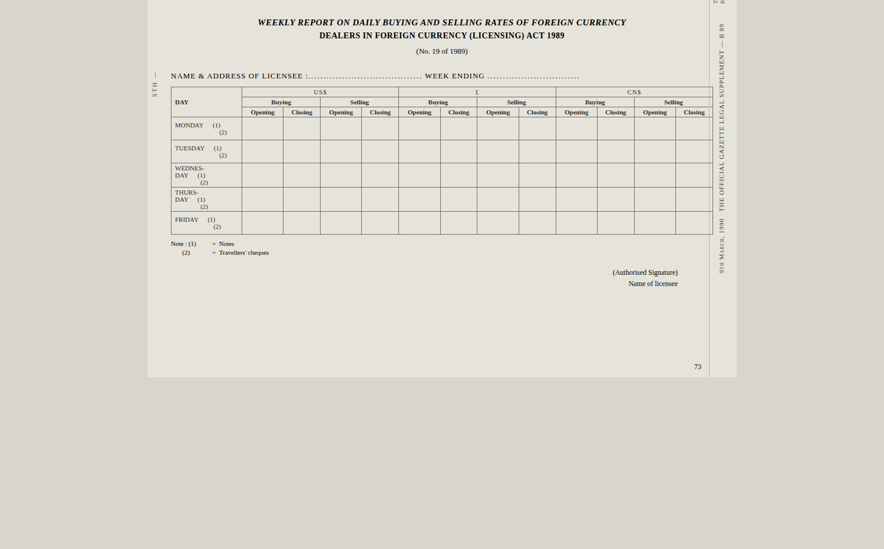STH —
1990
pg. 3
9th March, 1990 THE OFFICIAL GAZETTE LEGAL SUPPLEMENT — B 89
Weekly Report on Daily Buying and Selling Rates of Foreign Currency
Dealers in Foreign Currency (Licensing) Act 1989
(No. 19 of 1989)
NAME & ADDRESS OF LICENSEE :..................................... WEEK ENDING ..............................
| DAY | US$ | £ | CN$ |
| --- | --- | --- | --- |
| Buying | Selling | Buying | Selling | Buying | Selling |
| Opening | Closing | Opening | Closing | Opening | Closing | Opening | Closing | Opening | Closing | Opening | Closing |
| MONDAY (1) (2) | | | | | | | | | | | | |
| TUESDAY (1) (2) | | | | | | | | | | | | |
| WEDNES- DAY (1) (2) | | | | | | | | | | | | |
| THURS- DAY (1) (2) | | | | | | | | | | | | |
| FRIDAY (1) (2) | | | | | | | | | | | | |
Note : (1)= Notes
(2)= Travellers' cheques
(Authorised Signature)
Name of licensee
73